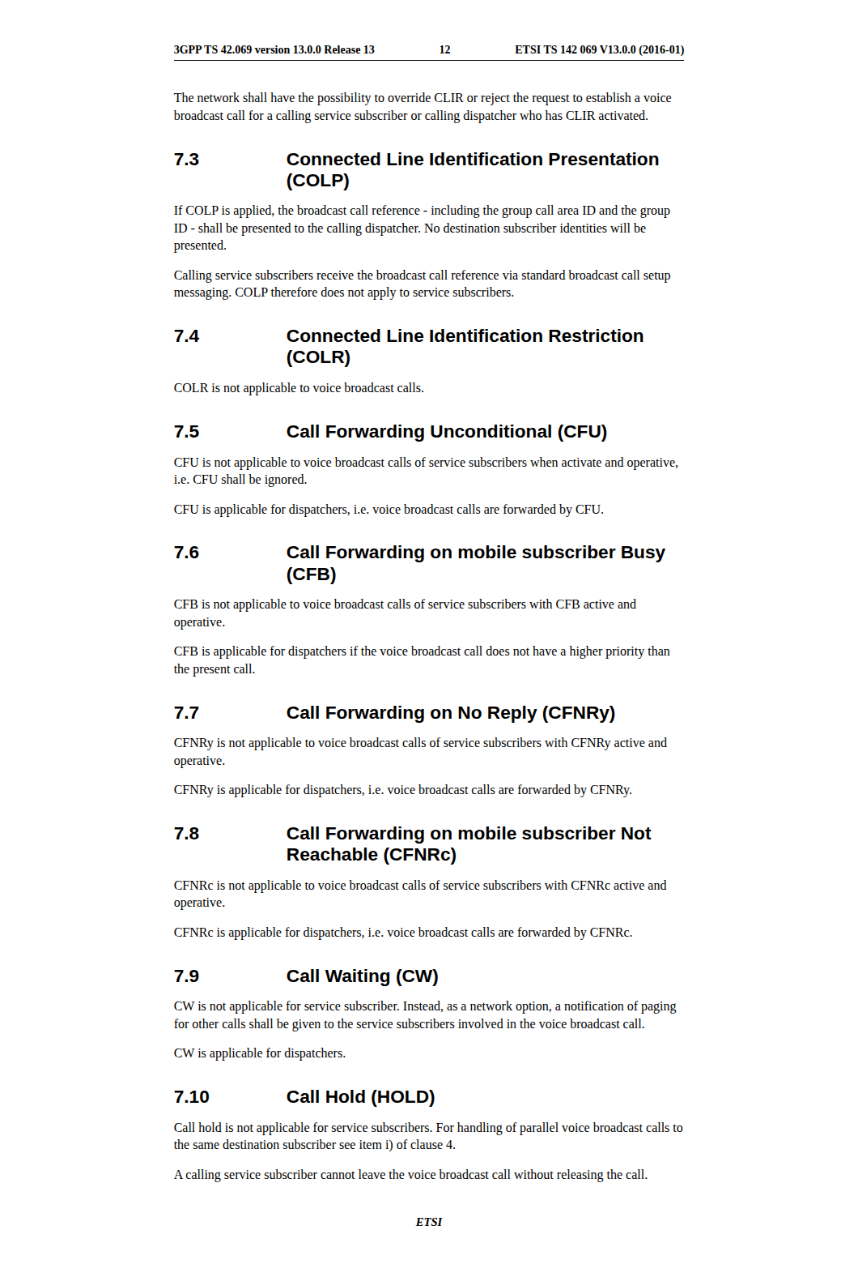3GPP TS 42.069 version 13.0.0 Release 13 12 ETSI TS 142 069 V13.0.0 (2016-01)
The network shall have the possibility to override CLIR or reject the request to establish a voice broadcast call for a calling service subscriber or calling dispatcher who has CLIR activated.
7.3 Connected Line Identification Presentation (COLP)
If COLP is applied, the broadcast call reference - including the group call area ID and the group ID - shall be presented to the calling dispatcher. No destination subscriber identities will be presented.
Calling service subscribers receive the broadcast call reference via standard broadcast call setup messaging. COLP therefore does not apply to service subscribers.
7.4 Connected Line Identification Restriction (COLR)
COLR is not applicable to voice broadcast calls.
7.5 Call Forwarding Unconditional (CFU)
CFU is not applicable to voice broadcast calls of service subscribers when activate and operative, i.e. CFU shall be ignored.
CFU is applicable for dispatchers, i.e. voice broadcast calls are forwarded by CFU.
7.6 Call Forwarding on mobile subscriber Busy (CFB)
CFB is not applicable to voice broadcast calls of service subscribers with CFB active and operative.
CFB is applicable for dispatchers if the voice broadcast call does not have a higher priority than the present call.
7.7 Call Forwarding on No Reply (CFNRy)
CFNRy is not applicable to voice broadcast calls of service subscribers with CFNRy active and operative.
CFNRy is applicable for dispatchers, i.e. voice broadcast calls are forwarded by CFNRy.
7.8 Call Forwarding on mobile subscriber Not Reachable (CFNRc)
CFNRc is not applicable to voice broadcast calls of service subscribers with CFNRc active and operative.
CFNRc is applicable for dispatchers, i.e. voice broadcast calls are forwarded by CFNRc.
7.9 Call Waiting (CW)
CW is not applicable for service subscriber. Instead, as a network option, a notification of paging for other calls shall be given to the service subscribers involved in the voice broadcast call.
CW is applicable for dispatchers.
7.10 Call Hold (HOLD)
Call hold is not applicable for service subscribers. For handling of parallel voice broadcast calls to the same destination subscriber see item i) of clause 4.
A calling service subscriber cannot leave the voice broadcast call without releasing the call.
ETSI